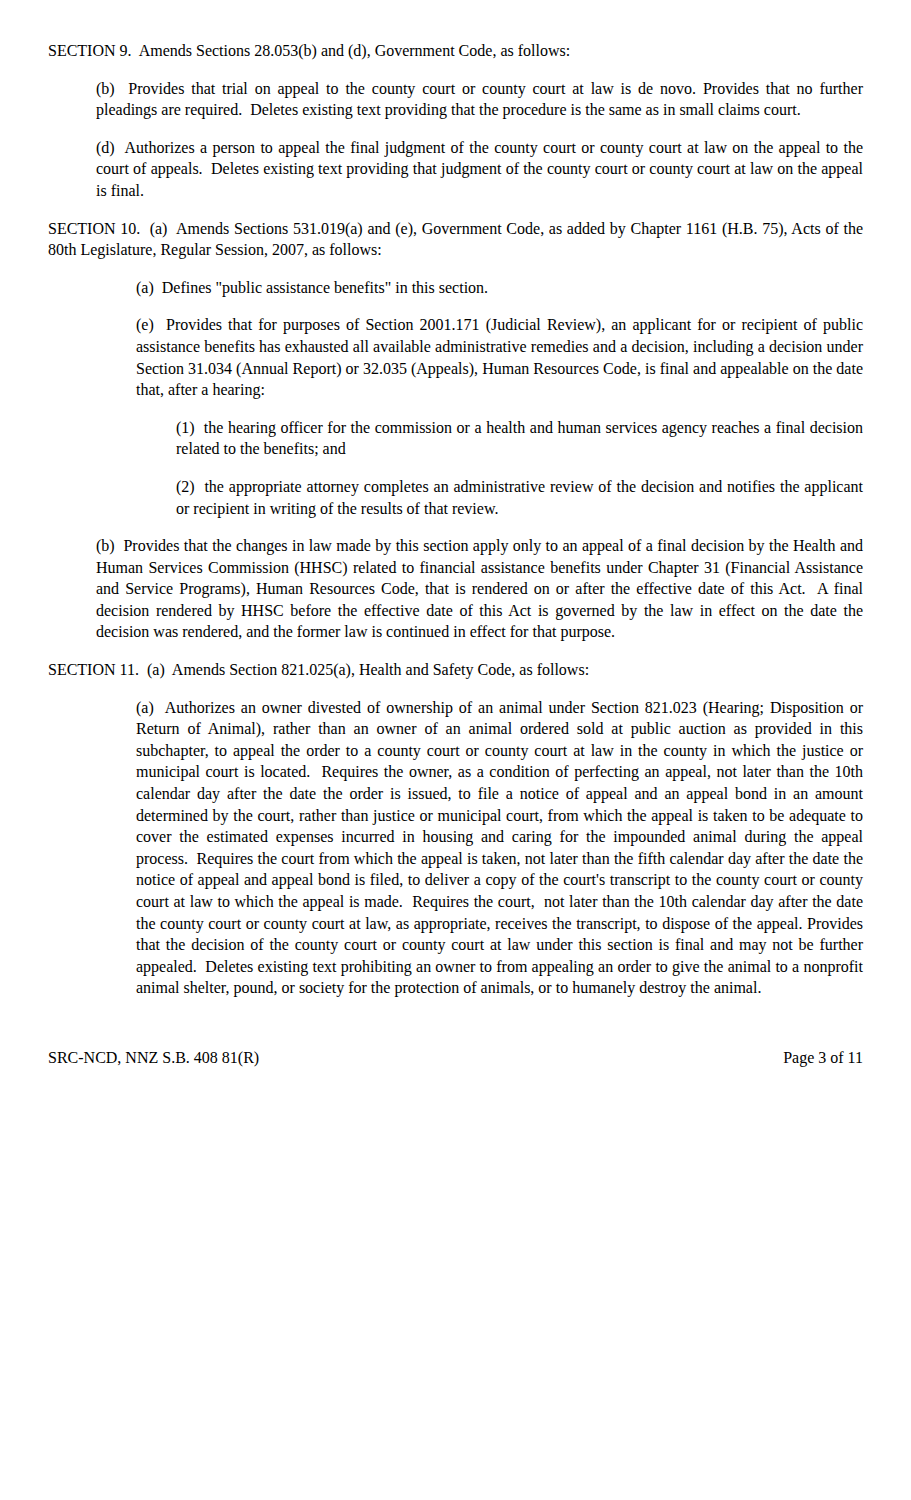SECTION 9. Amends Sections 28.053(b) and (d), Government Code, as follows:
(b) Provides that trial on appeal to the county court or county court at law is de novo. Provides that no further pleadings are required. Deletes existing text providing that the procedure is the same as in small claims court.
(d) Authorizes a person to appeal the final judgment of the county court or county court at law on the appeal to the court of appeals. Deletes existing text providing that judgment of the county court or county court at law on the appeal is final.
SECTION 10. (a) Amends Sections 531.019(a) and (e), Government Code, as added by Chapter 1161 (H.B. 75), Acts of the 80th Legislature, Regular Session, 2007, as follows:
(a) Defines "public assistance benefits" in this section.
(e) Provides that for purposes of Section 2001.171 (Judicial Review), an applicant for or recipient of public assistance benefits has exhausted all available administrative remedies and a decision, including a decision under Section 31.034 (Annual Report) or 32.035 (Appeals), Human Resources Code, is final and appealable on the date that, after a hearing:
(1) the hearing officer for the commission or a health and human services agency reaches a final decision related to the benefits; and
(2) the appropriate attorney completes an administrative review of the decision and notifies the applicant or recipient in writing of the results of that review.
(b) Provides that the changes in law made by this section apply only to an appeal of a final decision by the Health and Human Services Commission (HHSC) related to financial assistance benefits under Chapter 31 (Financial Assistance and Service Programs), Human Resources Code, that is rendered on or after the effective date of this Act. A final decision rendered by HHSC before the effective date of this Act is governed by the law in effect on the date the decision was rendered, and the former law is continued in effect for that purpose.
SECTION 11. (a) Amends Section 821.025(a), Health and Safety Code, as follows:
(a) Authorizes an owner divested of ownership of an animal under Section 821.023 (Hearing; Disposition or Return of Animal), rather than an owner of an animal ordered sold at public auction as provided in this subchapter, to appeal the order to a county court or county court at law in the county in which the justice or municipal court is located. Requires the owner, as a condition of perfecting an appeal, not later than the 10th calendar day after the date the order is issued, to file a notice of appeal and an appeal bond in an amount determined by the court, rather than justice or municipal court, from which the appeal is taken to be adequate to cover the estimated expenses incurred in housing and caring for the impounded animal during the appeal process. Requires the court from which the appeal is taken, not later than the fifth calendar day after the date the notice of appeal and appeal bond is filed, to deliver a copy of the court's transcript to the county court or county court at law to which the appeal is made. Requires the court, not later than the 10th calendar day after the date the county court or county court at law, as appropriate, receives the transcript, to dispose of the appeal. Provides that the decision of the county court or county court at law under this section is final and may not be further appealed. Deletes existing text prohibiting an owner to from appealing an order to give the animal to a nonprofit animal shelter, pound, or society for the protection of animals, or to humanely destroy the animal.
SRC-NCD, NNZ S.B. 408 81(R) Page 3 of 11